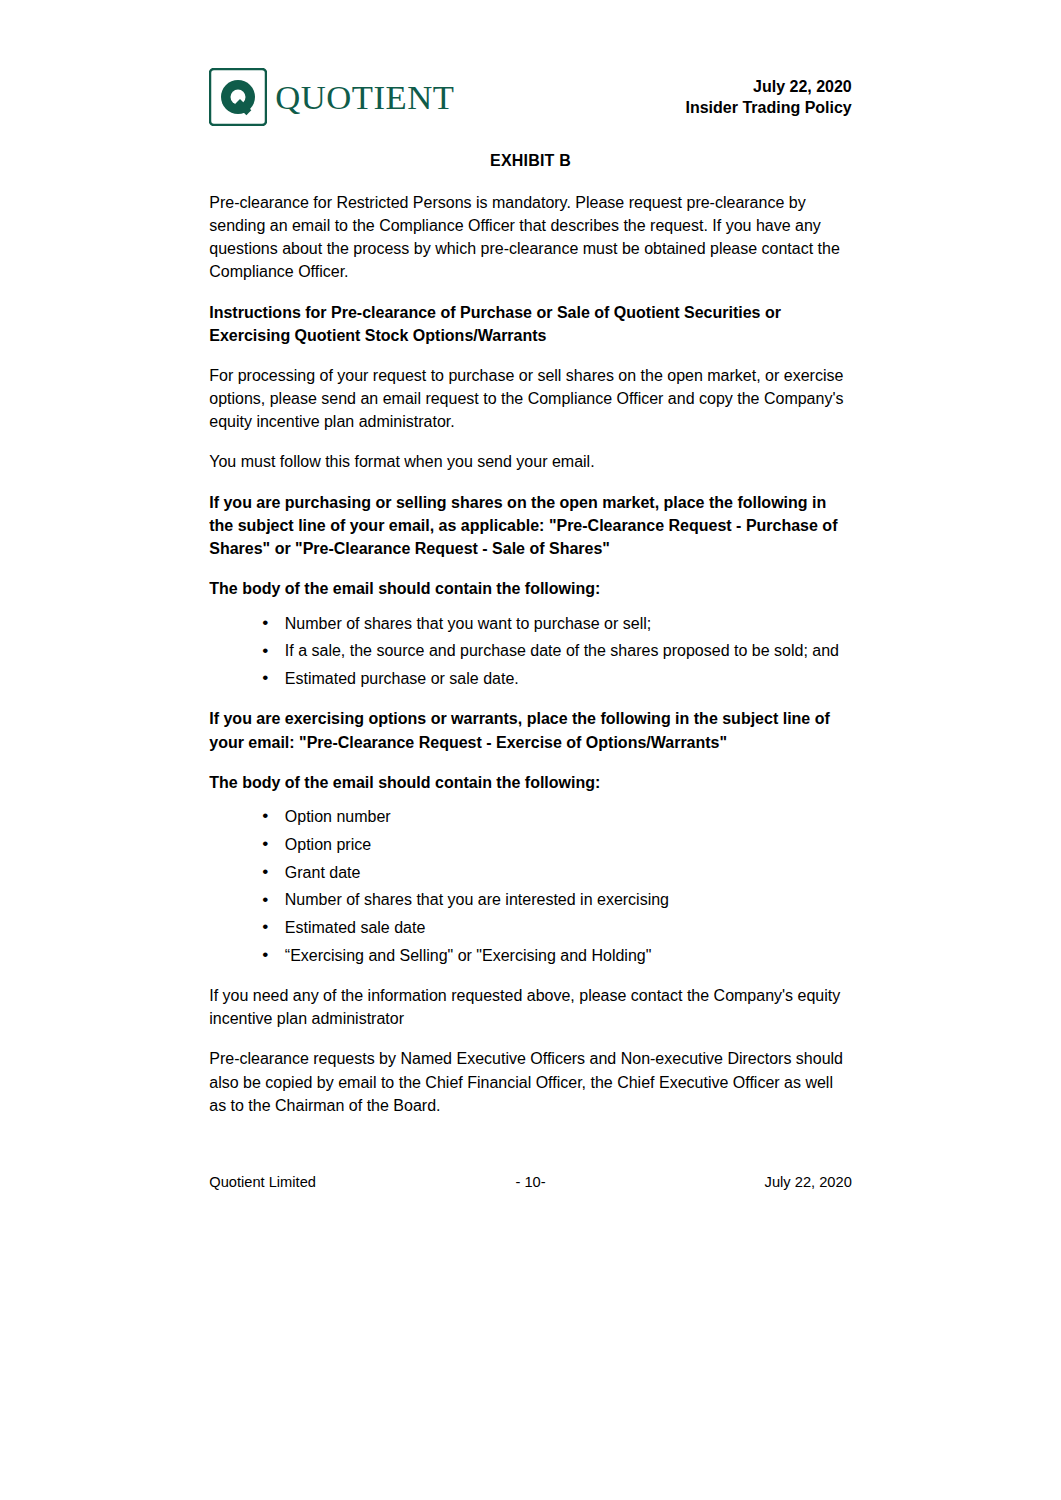QUOTIENT
July 22, 2020
Insider Trading Policy
EXHIBIT B
Pre-clearance for Restricted Persons is mandatory. Please request pre-clearance by sending an email to the Compliance Officer that describes the request. If you have any questions about the process by which pre-clearance must be obtained please contact the Compliance Officer.
Instructions for Pre-clearance of Purchase or Sale of Quotient Securities or Exercising Quotient Stock Options/Warrants
For processing of your request to purchase or sell shares on the open market, or exercise options, please send an email request to the Compliance Officer and copy the Company's equity incentive plan administrator.
You must follow this format when you send your email.
If you are purchasing or selling shares on the open market, place the following in the subject line of your email, as applicable: "Pre-Clearance Request - Purchase of Shares" or "Pre-Clearance Request - Sale of Shares"
The body of the email should contain the following:
Number of shares that you want to purchase or sell;
If a sale, the source and purchase date of the shares proposed to be sold; and
Estimated purchase or sale date.
If you are exercising options or warrants, place the following in the subject line of your email: "Pre-Clearance Request - Exercise of Options/Warrants"
The body of the email should contain the following:
Option number
Option price
Grant date
Number of shares that you are interested in exercising
Estimated sale date
“Exercising and Selling" or "Exercising and Holding"
If you need any of the information requested above, please contact the Company's equity incentive plan administrator
Pre-clearance requests by Named Executive Officers and Non-executive Directors should also be copied by email to the Chief Financial Officer, the Chief Executive Officer as well as to the Chairman of the Board.
Quotient Limited
- 10-
July 22, 2020